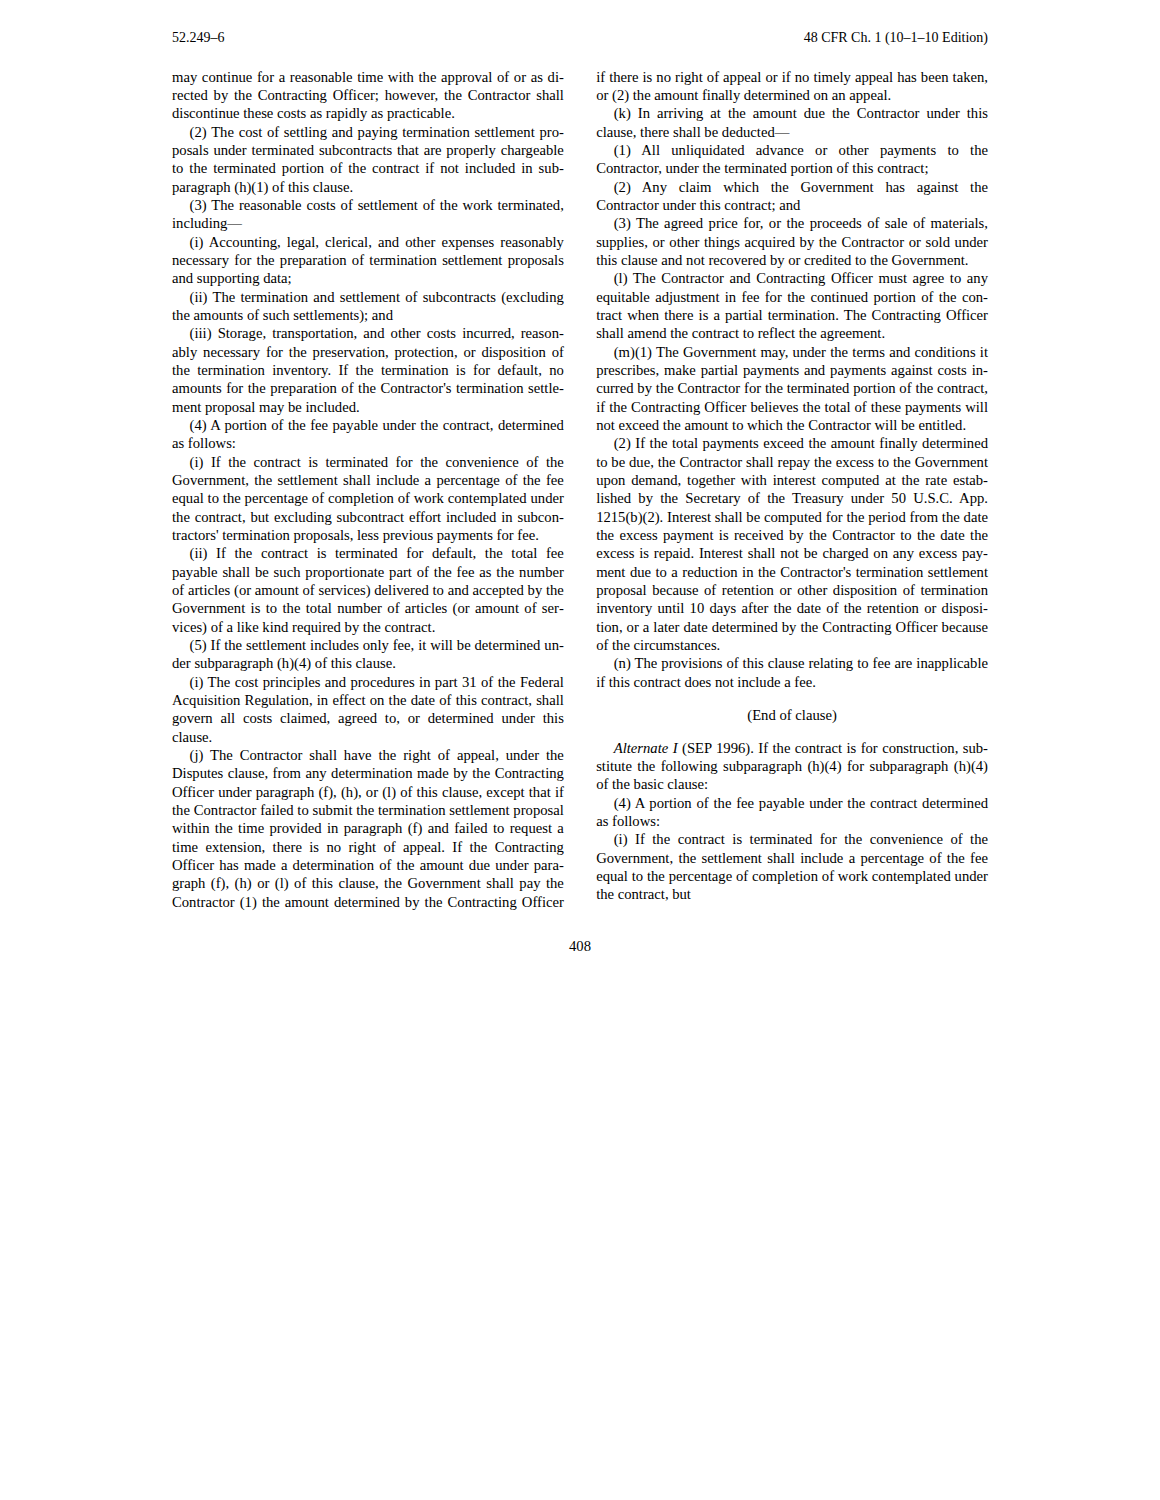52.249–6 48 CFR Ch. 1 (10–1–10 Edition)
may continue for a reasonable time with the approval of or as directed by the Contracting Officer; however, the Contractor shall discontinue these costs as rapidly as practicable.
(2) The cost of settling and paying termination settlement proposals under terminated subcontracts that are properly chargeable to the terminated portion of the contract if not included in subparagraph (h)(1) of this clause.
(3) The reasonable costs of settlement of the work terminated, including—
(i) Accounting, legal, clerical, and other expenses reasonably necessary for the preparation of termination settlement proposals and supporting data;
(ii) The termination and settlement of subcontracts (excluding the amounts of such settlements); and
(iii) Storage, transportation, and other costs incurred, reasonably necessary for the preservation, protection, or disposition of the termination inventory. If the termination is for default, no amounts for the preparation of the Contractor's termination settlement proposal may be included.
(4) A portion of the fee payable under the contract, determined as follows:
(i) If the contract is terminated for the convenience of the Government, the settlement shall include a percentage of the fee equal to the percentage of completion of work contemplated under the contract, but excluding subcontract effort included in subcontractors' termination proposals, less previous payments for fee.
(ii) If the contract is terminated for default, the total fee payable shall be such proportionate part of the fee as the number of articles (or amount of services) delivered to and accepted by the Government is to the total number of articles (or amount of services) of a like kind required by the contract.
(5) If the settlement includes only fee, it will be determined under subparagraph (h)(4) of this clause.
(i) The cost principles and procedures in part 31 of the Federal Acquisition Regulation, in effect on the date of this contract, shall govern all costs claimed, agreed to, or determined under this clause.
(j) The Contractor shall have the right of appeal, under the Disputes clause, from any determination made by the Contracting Officer under paragraph (f), (h), or (l) of this clause, except that if the Contractor failed to submit the termination settlement proposal within the time provided in paragraph (f) and failed to request a time extension, there is no right of appeal. If the Contracting Officer has made a determination of the amount due under paragraph (f), (h) or (l) of this clause, the Government shall pay the Contractor (1) the amount determined by the Contracting Officer if there is no right of appeal or if no timely appeal has been taken, or (2) the amount finally determined on an appeal.
(k) In arriving at the amount due the Contractor under this clause, there shall be deducted—
(1) All unliquidated advance or other payments to the Contractor, under the terminated portion of this contract;
(2) Any claim which the Government has against the Contractor under this contract; and
(3) The agreed price for, or the proceeds of sale of materials, supplies, or other things acquired by the Contractor or sold under this clause and not recovered by or credited to the Government.
(l) The Contractor and Contracting Officer must agree to any equitable adjustment in fee for the continued portion of the contract when there is a partial termination. The Contracting Officer shall amend the contract to reflect the agreement.
(m)(1) The Government may, under the terms and conditions it prescribes, make partial payments and payments against costs incurred by the Contractor for the terminated portion of the contract, if the Contracting Officer believes the total of these payments will not exceed the amount to which the Contractor will be entitled.
(2) If the total payments exceed the amount finally determined to be due, the Contractor shall repay the excess to the Government upon demand, together with interest computed at the rate established by the Secretary of the Treasury under 50 U.S.C. App. 1215(b)(2). Interest shall be computed for the period from the date the excess payment is received by the Contractor to the date the excess is repaid. Interest shall not be charged on any excess payment due to a reduction in the Contractor's termination settlement proposal because of retention or other disposition of termination inventory until 10 days after the date of the retention or disposition, or a later date determined by the Contracting Officer because of the circumstances.
(n) The provisions of this clause relating to fee are inapplicable if this contract does not include a fee.
(End of clause)
Alternate I (SEP 1996). If the contract is for construction, substitute the following subparagraph (h)(4) for subparagraph (h)(4) of the basic clause:
(4) A portion of the fee payable under the contract determined as follows:
(i) If the contract is terminated for the convenience of the Government, the settlement shall include a percentage of the fee equal to the percentage of completion of work contemplated under the contract, but
408